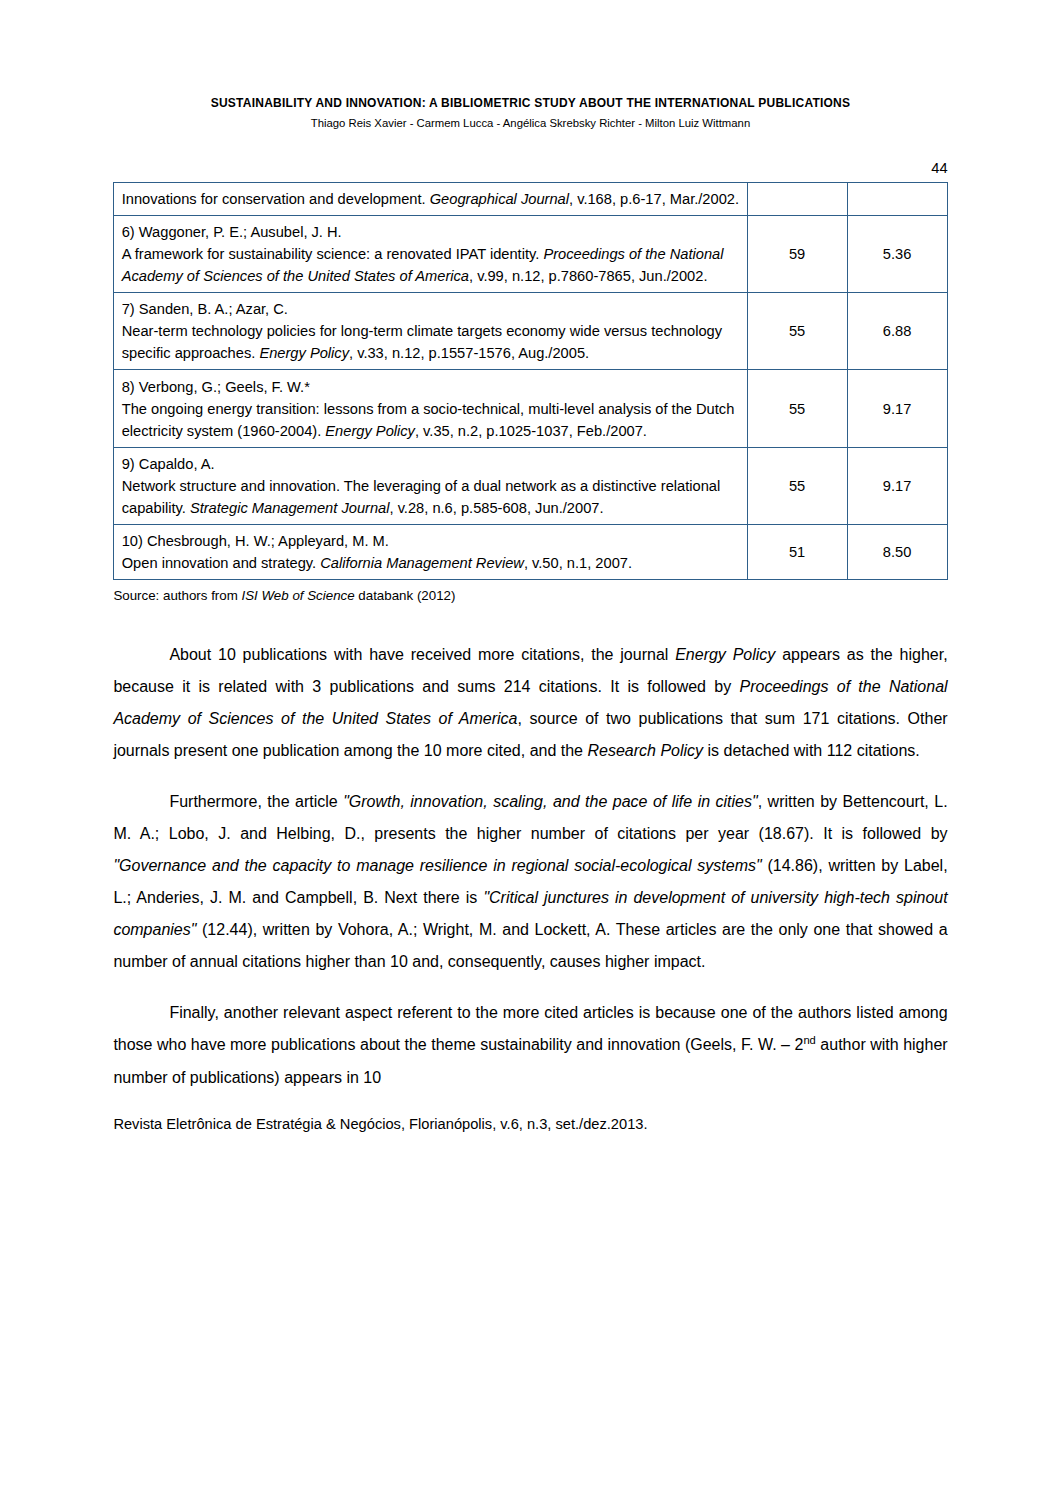SUSTAINABILITY AND INNOVATION: A BIBLIOMETRIC STUDY ABOUT THE INTERNATIONAL PUBLICATIONS
Thiago Reis Xavier - Carmem Lucca - Angélica Skrebsky Richter - Milton Luiz Wittmann
44
| Innovations for conservation and development. Geographical Journal , v.168, p.6-17, Mar./2002. | | |
| 6) Waggoner, P. E.; Ausubel, J. H. A framework for sustainability science: a renovated IPAT identity. Proceedings of the National Academy of Sciences of the United States of America , v.99, n.12, p.7860-7865, Jun./2002. | 59 | 5.36 |
| 7) Sanden, B. A.; Azar, C. Near-term technology policies for long-term climate targets economy wide versus technology specific approaches. Energy Policy , v.33, n.12, p.1557-1576, Aug./2005. | 55 | 6.88 |
| 8) Verbong, G.; Geels, F. W.* The ongoing energy transition: lessons from a socio-technical, multi-level analysis of the Dutch electricity system (1960-2004). Energy Policy , v.35, n.2, p.1025-1037, Feb./2007. | 55 | 9.17 |
| 9) Capaldo, A. Network structure and innovation. The leveraging of a dual network as a distinctive relational capability. Strategic Management Journal , v.28, n.6, p.585-608, Jun./2007. | 55 | 9.17 |
| 10) Chesbrough, H. W.; Appleyard, M. M. Open innovation and strategy. California Management Review , v.50, n.1, 2007. | 51 | 8.50 |
Source: authors from ISI Web of Science databank (2012)
About 10 publications with have received more citations, the journal Energy Policy appears as the higher, because it is related with 3 publications and sums 214 citations. It is followed by Proceedings of the National Academy of Sciences of the United States of America, source of two publications that sum 171 citations. Other journals present one publication among the 10 more cited, and the Research Policy is detached with 112 citations.
Furthermore, the article "Growth, innovation, scaling, and the pace of life in cities", written by Bettencourt, L. M. A.; Lobo, J. and Helbing, D., presents the higher number of citations per year (18.67). It is followed by "Governance and the capacity to manage resilience in regional social-ecological systems" (14.86), written by Label, L.; Anderies, J. M. and Campbell, B. Next there is "Critical junctures in development of university high-tech spinout companies" (12.44), written by Vohora, A.; Wright, M. and Lockett, A. These articles are the only one that showed a number of annual citations higher than 10 and, consequently, causes higher impact.
Finally, another relevant aspect referent to the more cited articles is because one of the authors listed among those who have more publications about the theme sustainability and innovation (Geels, F. W. – 2nd author with higher number of publications) appears in 10
Revista Eletrônica de Estratégia & Negócios, Florianópolis, v.6, n.3, set./dez.2013.